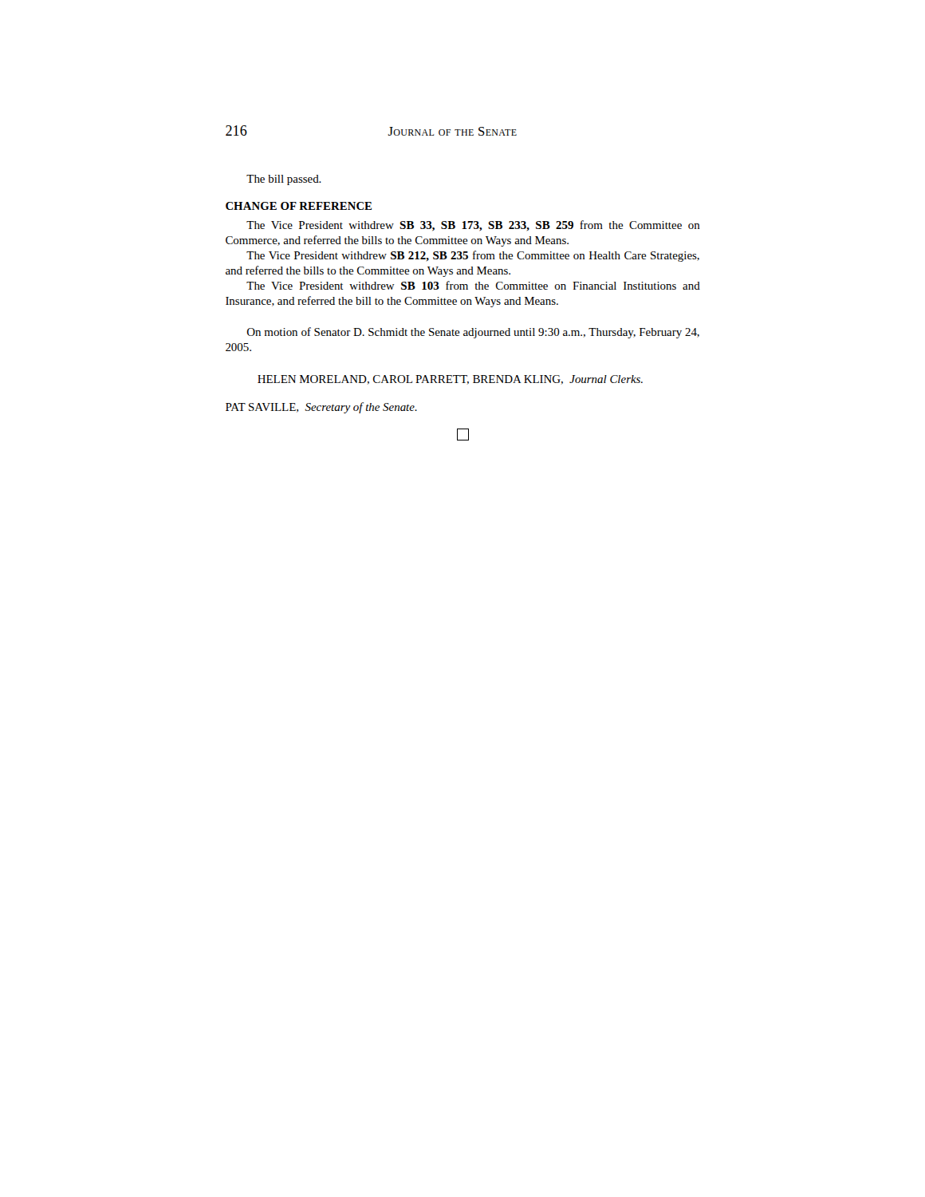216
Journal of the Senate
The bill passed.
CHANGE OF REFERENCE
The Vice President withdrew SB 33, SB 173, SB 233, SB 259 from the Committee on Commerce, and referred the bills to the Committee on Ways and Means.
The Vice President withdrew SB 212, SB 235 from the Committee on Health Care Strategies, and referred the bills to the Committee on Ways and Means.
The Vice President withdrew SB 103 from the Committee on Financial Institutions and Insurance, and referred the bill to the Committee on Ways and Means.
On motion of Senator D. Schmidt the Senate adjourned until 9:30 a.m., Thursday, February 24, 2005.
HELEN MORELAND, CAROL PARRETT, BRENDA KLING, Journal Clerks.
PAT SAVILLE, Secretary of the Senate.